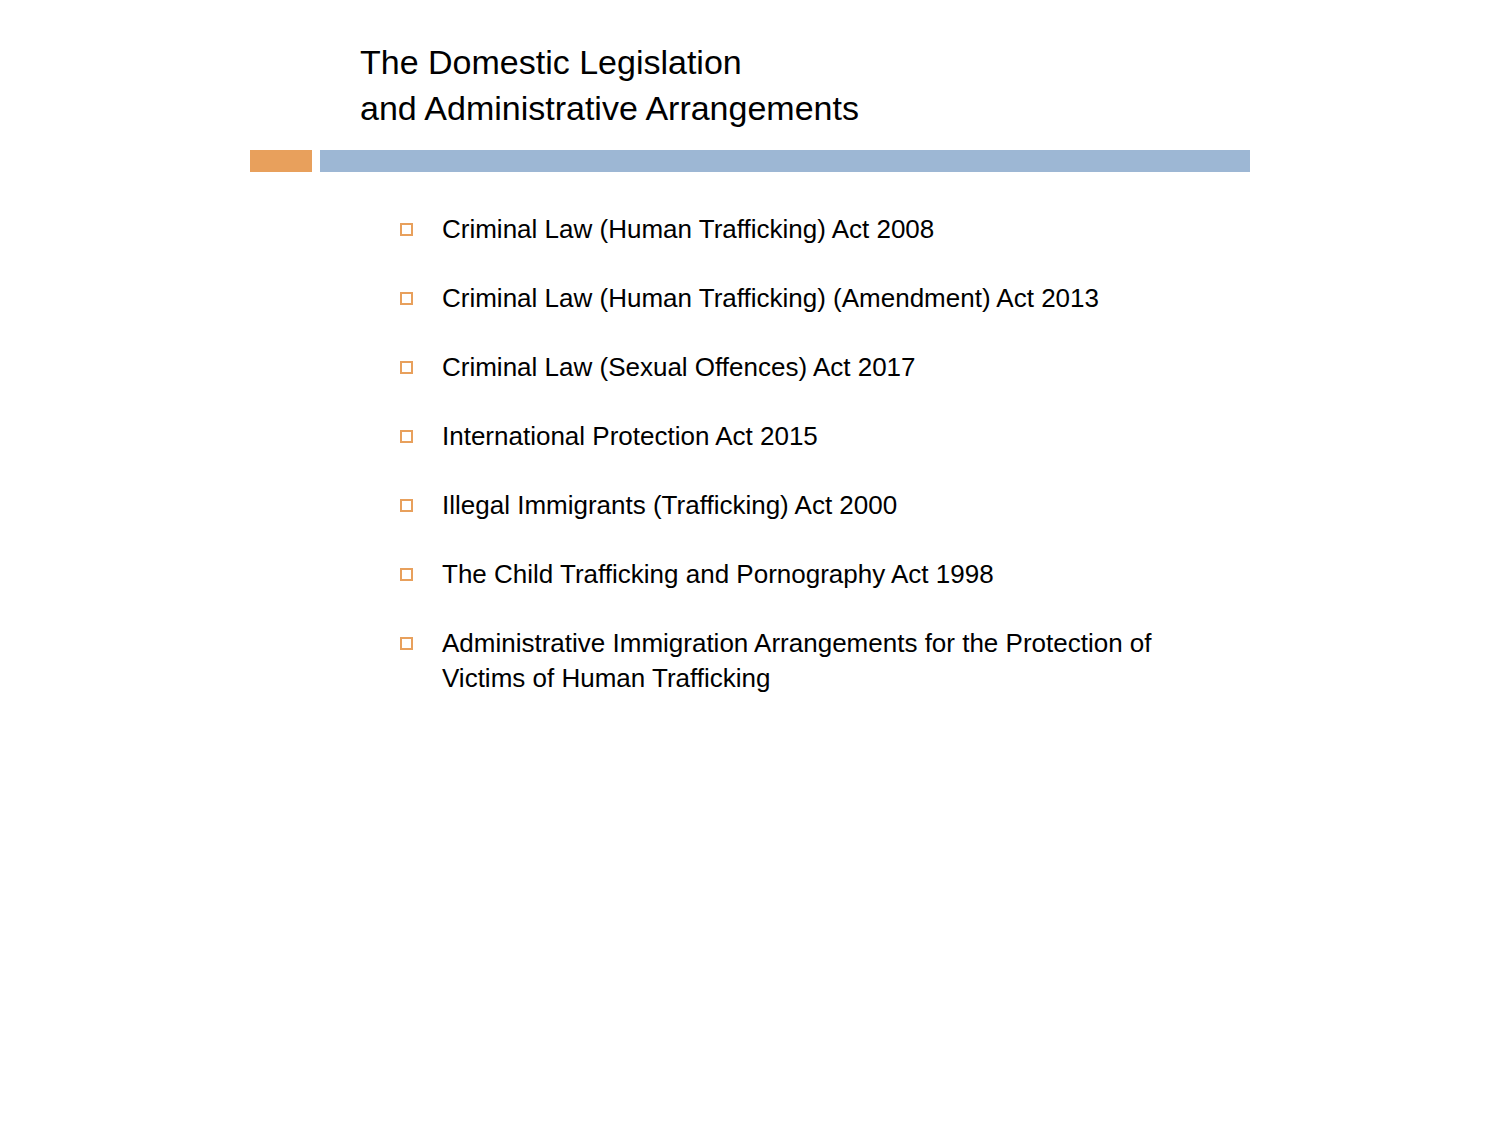The Domestic Legislation and Administrative Arrangements
Criminal Law (Human Trafficking) Act 2008
Criminal Law (Human Trafficking) (Amendment) Act 2013
Criminal Law (Sexual Offences) Act 2017
International Protection Act 2015
Illegal Immigrants (Trafficking) Act 2000
The Child Trafficking and Pornography Act 1998
Administrative Immigration Arrangements for the Protection of Victims of Human Trafficking